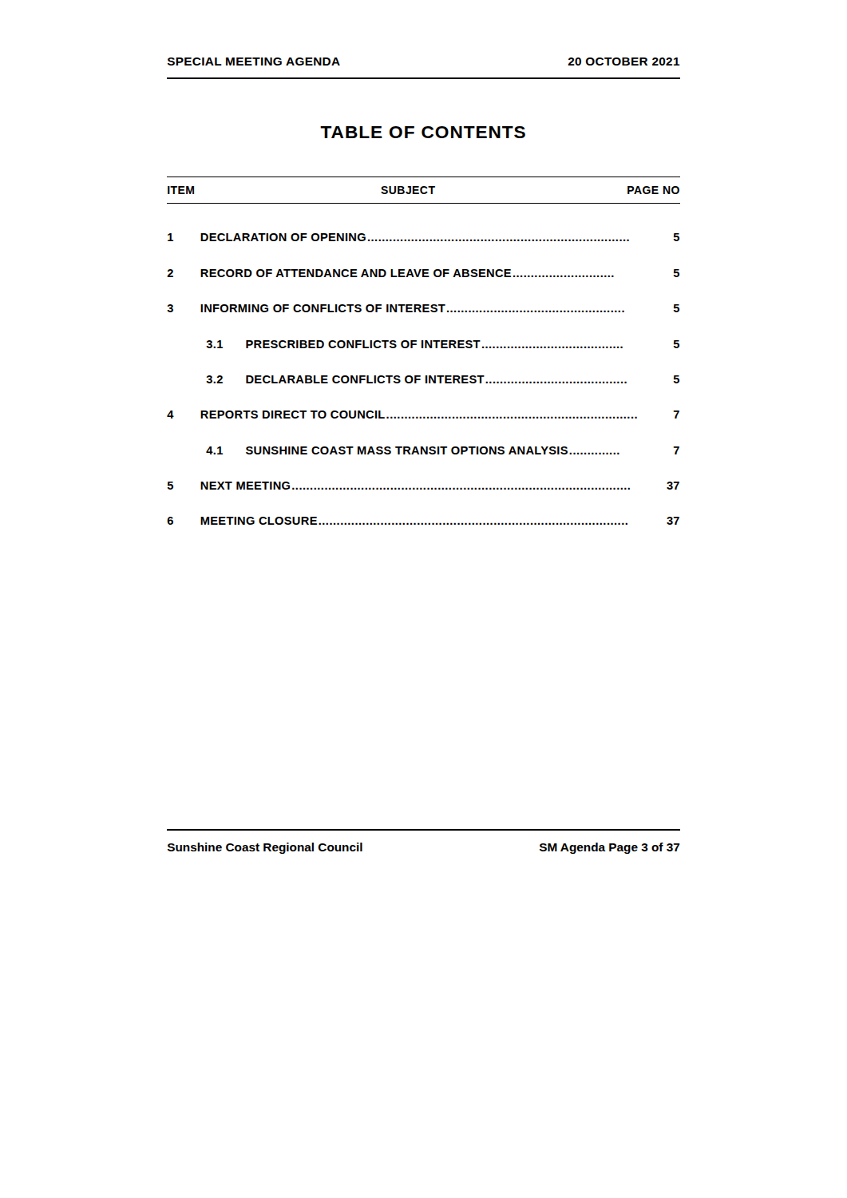SPECIAL MEETING AGENDA 20 OCTOBER 2021
TABLE OF CONTENTS
ITEM
SUBJECT
PAGE NO
1
DECLARATION OF OPENING ........................................................................ 5
2
RECORD OF ATTENDANCE AND LEAVE OF ABSENCE ............................ 5
3
INFORMING OF CONFLICTS OF INTEREST ................................................. 5
3.1
PRESCRIBED CONFLICTS OF INTEREST ....................................... 5
3.2
DECLARABLE CONFLICTS OF INTEREST ....................................... 5
4
REPORTS DIRECT TO COUNCIL ..................................................................... 7
4.1
SUNSHINE COAST MASS TRANSIT OPTIONS ANALYSIS .............. 7
5
NEXT MEETING ............................................................................................. 37
6
MEETING CLOSURE ..................................................................................... 37
Sunshine Coast Regional Council SM Agenda Page 3 of 37